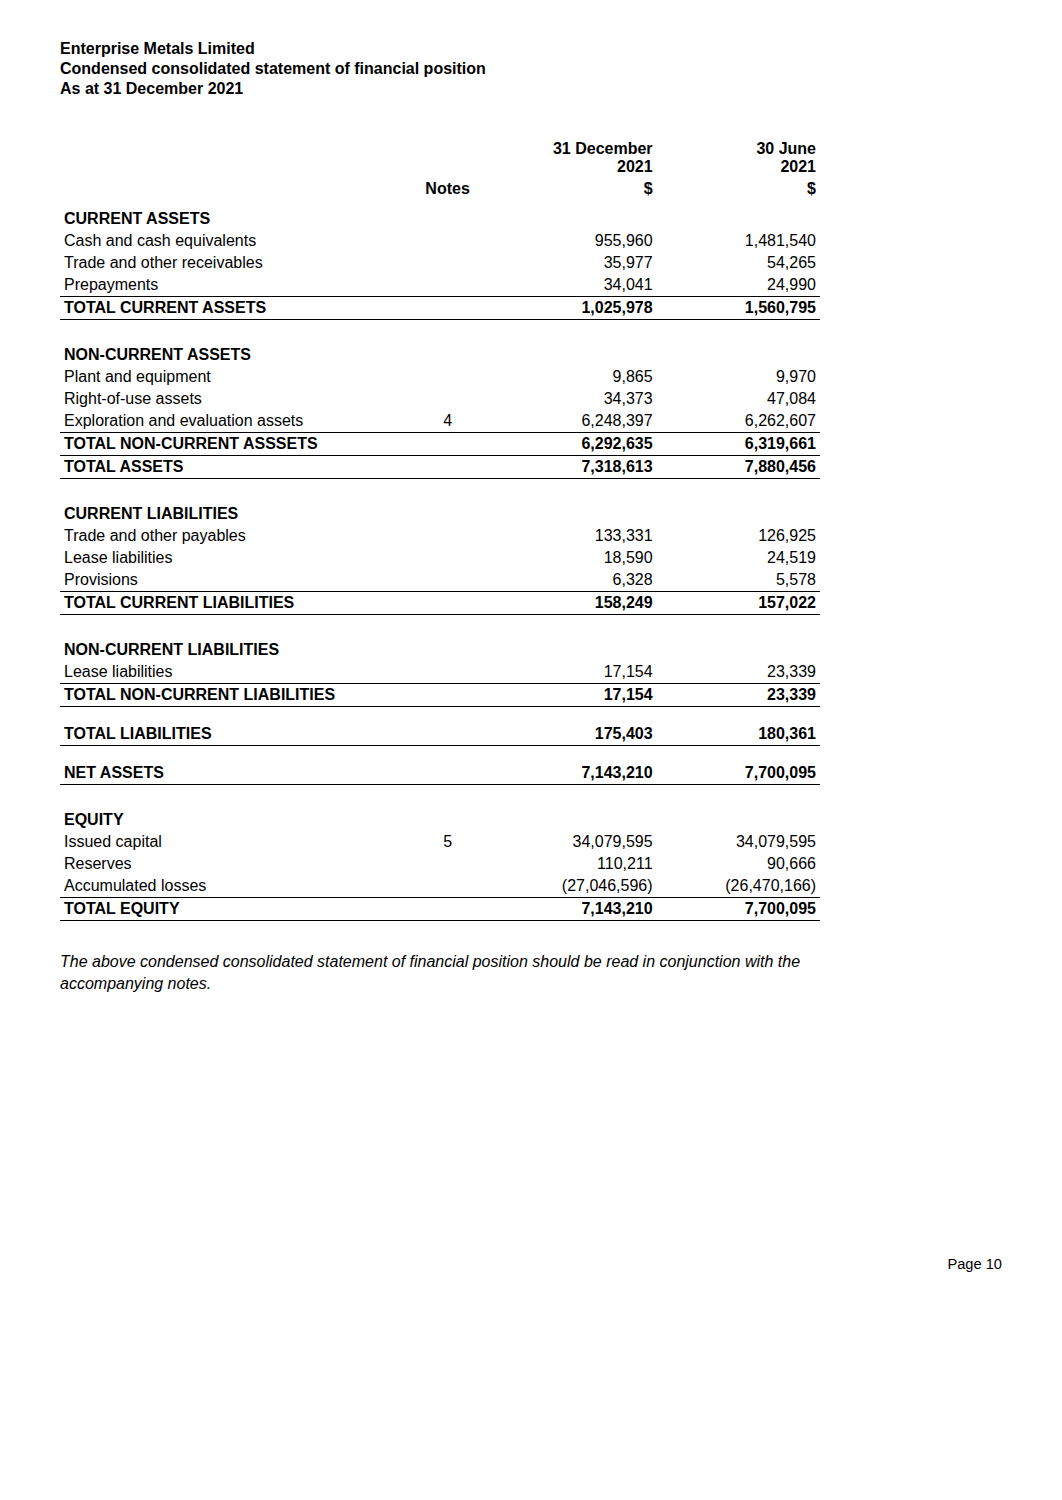Enterprise Metals Limited
Condensed consolidated statement of financial position
As at 31 December 2021
| | | 31 December 2021 | 30 June 2021 |
| --- | --- | --- | --- |
| | Notes | $ | $ |
| CURRENT ASSETS | | | |
| Cash and cash equivalents | | 955,960 | 1,481,540 |
| Trade and other receivables | | 35,977 | 54,265 |
| Prepayments | | 34,041 | 24,990 |
| TOTAL CURRENT ASSETS | | 1,025,978 | 1,560,795 |
| NON-CURRENT ASSETS | | | |
| Plant and equipment | | 9,865 | 9,970 |
| Right-of-use assets | | 34,373 | 47,084 |
| Exploration and evaluation assets | 4 | 6,248,397 | 6,262,607 |
| TOTAL NON-CURRENT ASSSETS | | 6,292,635 | 6,319,661 |
| TOTAL ASSETS | | 7,318,613 | 7,880,456 |
| CURRENT LIABILITIES | | | |
| Trade and other payables | | 133,331 | 126,925 |
| Lease liabilities | | 18,590 | 24,519 |
| Provisions | | 6,328 | 5,578 |
| TOTAL CURRENT LIABILITIES | | 158,249 | 157,022 |
| NON-CURRENT LIABILITIES | | | |
| Lease liabilities | | 17,154 | 23,339 |
| TOTAL NON-CURRENT LIABILITIES | | 17,154 | 23,339 |
| TOTAL LIABILITIES | | 175,403 | 180,361 |
| NET ASSETS | | 7,143,210 | 7,700,095 |
| EQUITY | | | |
| Issued capital | 5 | 34,079,595 | 34,079,595 |
| Reserves | | 110,211 | 90,666 |
| Accumulated losses | | (27,046,596) | (26,470,166) |
| TOTAL EQUITY | | 7,143,210 | 7,700,095 |
The above condensed consolidated statement of financial position should be read in conjunction with the accompanying notes.
Page 10